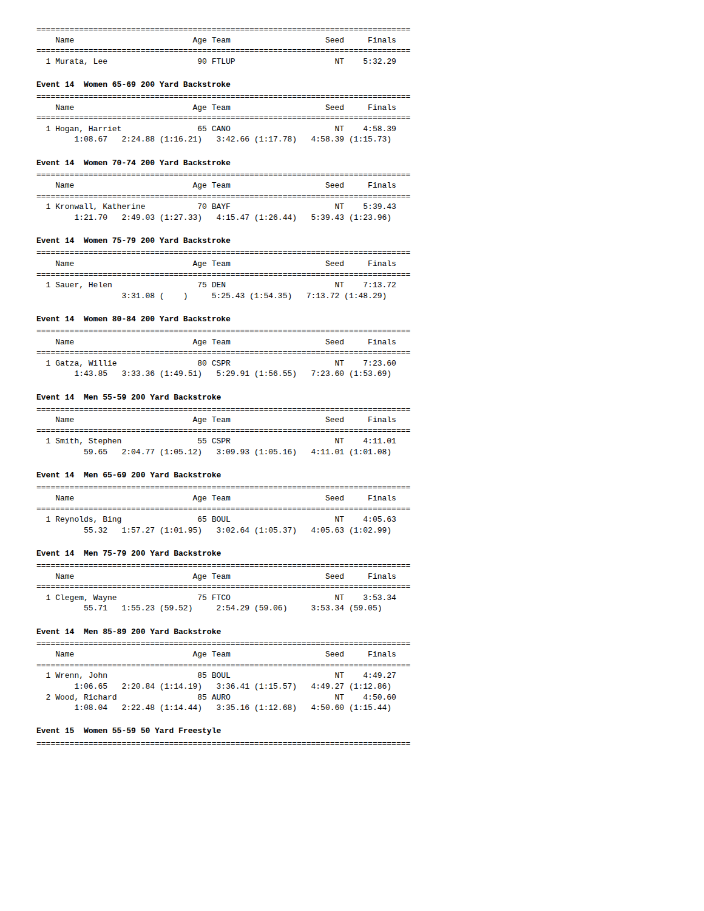===============================================================================
    Name                         Age Team                    Seed     Finals
===============================================================================
  1 Murata, Lee                   90 FTLUP                     NT    5:32.29
Event 14 Women 65-69 200 Yard Backstroke
===============================================================================
    Name                         Age Team                    Seed     Finals
===============================================================================
  1 Hogan, Harriet                65 CANO                      NT    4:58.39
        1:08.67   2:24.88 (1:16.21)   3:42.66 (1:17.78)   4:58.39 (1:15.73)
Event 14 Women 70-74 200 Yard Backstroke
===============================================================================
    Name                         Age Team                    Seed     Finals
===============================================================================
  1 Kronwall, Katherine           70 BAYF                      NT    5:39.43
        1:21.70   2:49.03 (1:27.33)   4:15.47 (1:26.44)   5:39.43 (1:23.96)
Event 14 Women 75-79 200 Yard Backstroke
===============================================================================
    Name                         Age Team                    Seed     Finals
===============================================================================
  1 Sauer, Helen                  75 DEN                       NT    7:13.72
                  3:31.08 (    )     5:25.43 (1:54.35)   7:13.72 (1:48.29)
Event 14 Women 80-84 200 Yard Backstroke
===============================================================================
    Name                         Age Team                    Seed     Finals
===============================================================================
  1 Gatza, Willie                 80 CSPR                      NT    7:23.60
        1:43.85   3:33.36 (1:49.51)   5:29.91 (1:56.55)   7:23.60 (1:53.69)
Event 14 Men 55-59 200 Yard Backstroke
===============================================================================
    Name                         Age Team                    Seed     Finals
===============================================================================
  1 Smith, Stephen                55 CSPR                      NT    4:11.01
          59.65   2:04.77 (1:05.12)   3:09.93 (1:05.16)   4:11.01 (1:01.08)
Event 14 Men 65-69 200 Yard Backstroke
===============================================================================
    Name                         Age Team                    Seed     Finals
===============================================================================
  1 Reynolds, Bing                65 BOUL                      NT    4:05.63
          55.32   1:57.27 (1:01.95)   3:02.64 (1:05.37)   4:05.63 (1:02.99)
Event 14 Men 75-79 200 Yard Backstroke
===============================================================================
    Name                         Age Team                    Seed     Finals
===============================================================================
  1 Clegem, Wayne                 75 FTCO                      NT    3:53.34
          55.71   1:55.23 (59.52)     2:54.29 (59.06)     3:53.34 (59.05)
Event 14 Men 85-89 200 Yard Backstroke
===============================================================================
    Name                         Age Team                    Seed     Finals
===============================================================================
  1 Wrenn, John                   85 BOUL                      NT    4:49.27
        1:06.65   2:20.84 (1:14.19)   3:36.41 (1:15.57)   4:49.27 (1:12.86)
  2 Wood, Richard                 85 AURO                      NT    4:50.60
        1:08.04   2:22.48 (1:14.44)   3:35.16 (1:12.68)   4:50.60 (1:15.44)
Event 15 Women 55-59 50 Yard Freestyle
===============================================================================